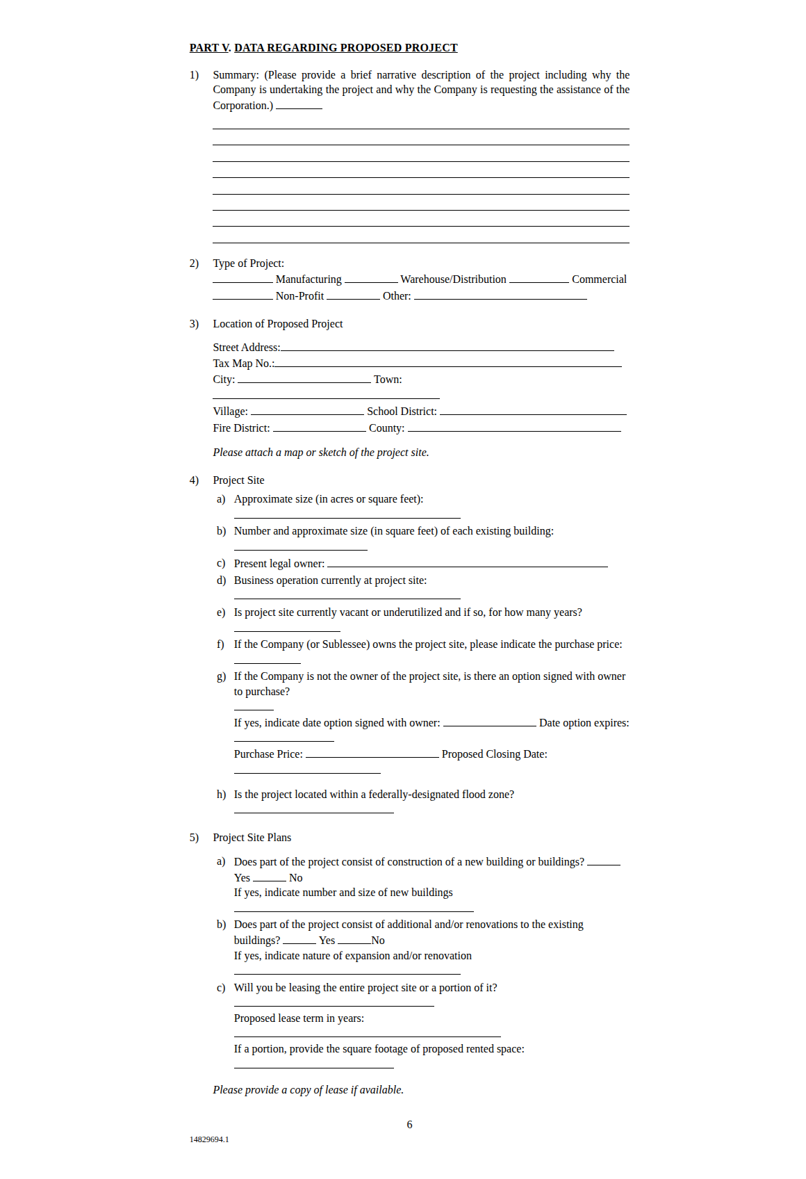PART V. DATA REGARDING PROPOSED PROJECT
1)
Summary: (Please provide a brief narrative description of the project including why the Company is undertaking the project and why the Company is requesting the assistance of the Corporation.)
2)
Type of Project:
Manufacturing Warehouse/Distribution Commercial
Non-Profit Other:
3)
Location of Proposed Project
Street Address:
Tax Map No.:
City: Town:
Village: School District:
Fire District: County:
Please attach a map or sketch of the project site.
4)
Project Site
a) Approximate size (in acres or square feet):
b) Number and approximate size (in square feet) of each existing building:
c) Present legal owner:
d) Business operation currently at project site:
e) Is project site currently vacant or underutilized and if so, for how many years?
f) If the Company (or Sublessee) owns the project site, please indicate the purchase price:
g) If the Company is not the owner of the project site, is there an option signed with owner to purchase?
If yes, indicate date option signed with owner: Date option expires:
Purchase Price: Proposed Closing Date:
h) Is the project located within a federally-designated flood zone?
5)
Project Site Plans
a) Does part of the project consist of construction of a new building or buildings? Yes No If yes, indicate number and size of new buildings
b) Does part of the project consist of additional and/or renovations to the existing buildings? Yes No If yes, indicate nature of expansion and/or renovation
c) Will you be leasing the entire project site or a portion of it? Proposed lease term in years: If a portion, provide the square footage of proposed rented space:
Please provide a copy of lease if available.
6
14829694.1